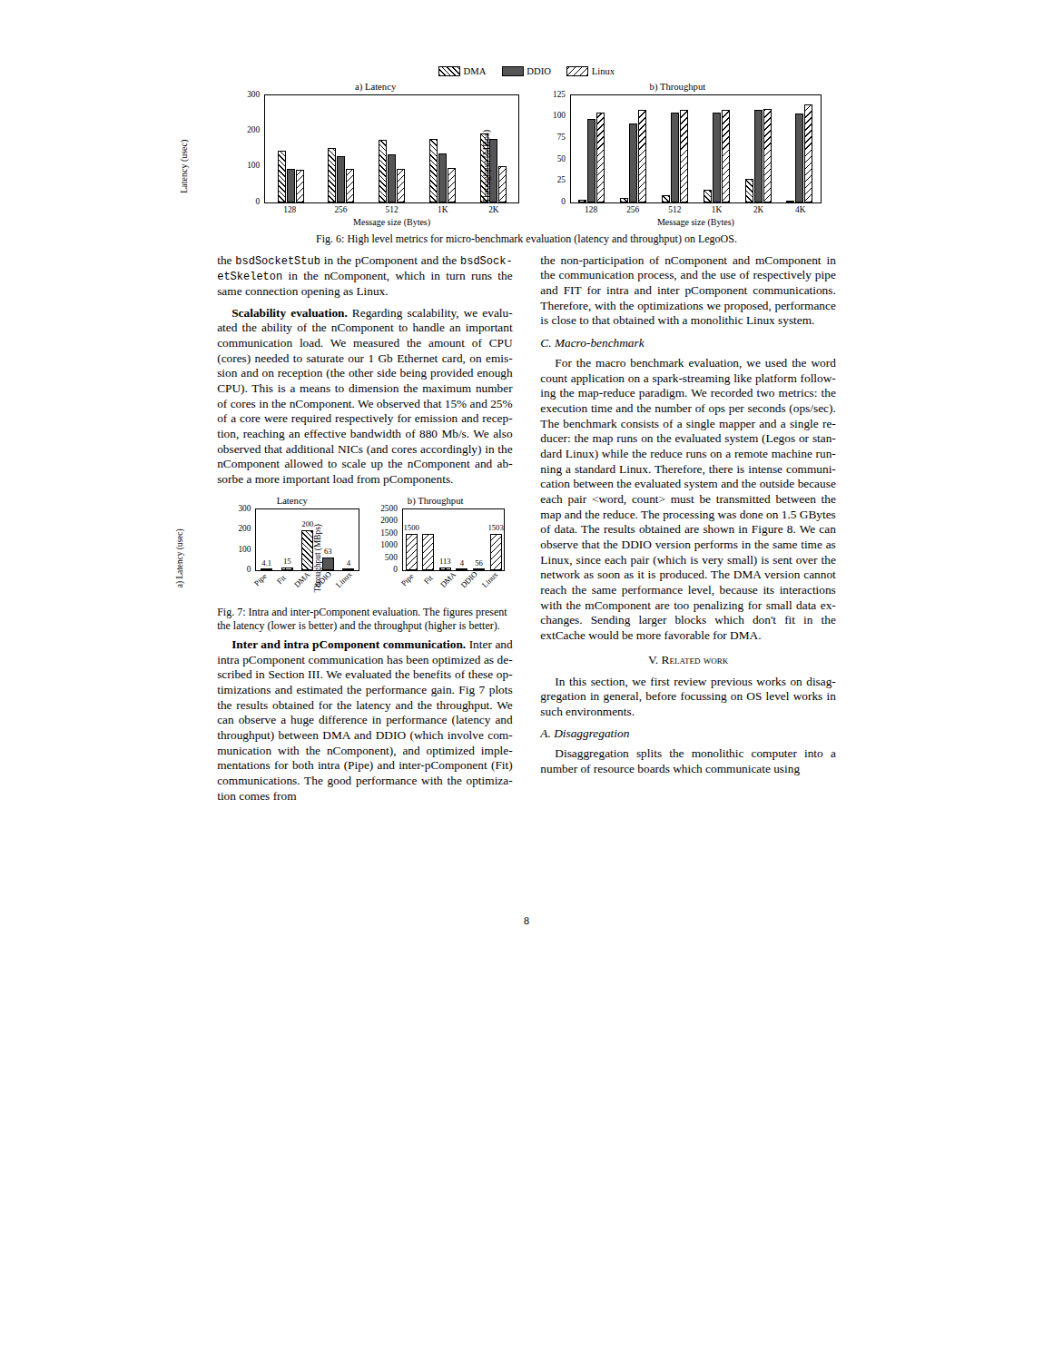DMA DDIO Linux
a) Latency
Latency (usec)
300
200
100
0
128
256
512
1K
2K
Message size (Bytes)
b) Throughput
Throughput (MBps)
125
100
75
50
25
0
128
256
512
1K
2K
4K
Message size (Bytes)
Fig. 6: High level metrics for micro-benchmark evaluation (latency and throughput) on LegoOS.
the bsdSocketStub in the pComponent and the bsdSocketSkeleton in the nComponent, which in turn runs the same connection opening as Linux.
Scalability evaluation. Regarding scalability, we evaluated the ability of the nComponent to handle an important communication load. We measured the amount of CPU (cores) needed to saturate our 1 Gb Ethernet card, on emission and on reception (the other side being provided enough CPU). This is a means to dimension the maximum number of cores in the nComponent. We observed that 15% and 25% of a core were required respectively for emission and reception, reaching an effective bandwidth of 880 Mb/s. We also observed that additional NICs (and cores accordingly) in the nComponent allowed to scale up the nComponent and absorbe a more important load from pComponents.
Latency
a) Latency (usec)
300
200
100
0
4.1
15
200
63
4
Pipe
Fit
DMA
DDIO
Linux
b) Throughput
Throughput (MBps)
2500
2000
1500
1000
500
0
1500
113
4
56
1503
Pipe
Fit
DMA
DDIO
Linux
Fig. 7: Intra and inter-pComponent evaluation. The figures present the latency (lower is better) and the throughput (higher is better).
Inter and intra pComponent communication. Inter and intra pComponent communication has been optimized as described in Section III. We evaluated the benefits of these optimizations and estimated the performance gain. Fig 7 plots the results obtained for the latency and the throughput. We can observe a huge difference in performance (latency and throughput) between DMA and DDIO (which involve communication with the nComponent), and optimized implementations for both intra (Pipe) and inter-pComponent (Fit) communications. The good performance with the optimization comes from
the non-participation of nComponent and mComponent in the communication process, and the use of respectively pipe and FIT for intra and inter pComponent communications. Therefore, with the optimizations we proposed, performance is close to that obtained with a monolithic Linux system.
C. Macro-benchmark
For the macro benchmark evaluation, we used the word count application on a spark-streaming like platform following the map-reduce paradigm. We recorded two metrics: the execution time and the number of ops per seconds (ops/sec). The benchmark consists of a single mapper and a single reducer: the map runs on the evaluated system (Legos or standard Linux) while the reduce runs on a remote machine running a standard Linux. Therefore, there is intense communication between the evaluated system and the outside because each pair <word, count> must be transmitted between the map and the reduce. The processing was done on 1.5 GBytes of data. The results obtained are shown in Figure 8. We can observe that the DDIO version performs in the same time as Linux, since each pair (which is very small) is sent over the network as soon as it is produced. The DMA version cannot reach the same performance level, because its interactions with the mComponent are too penalizing for small data exchanges. Sending larger blocks which don't fit in the extCache would be more favorable for DMA.
V. Related work
In this section, we first review previous works on disaggregation in general, before focussing on OS level works in such environments.
A. Disaggregation
Disaggregation splits the monolithic computer into a number of resource boards which communicate using
8